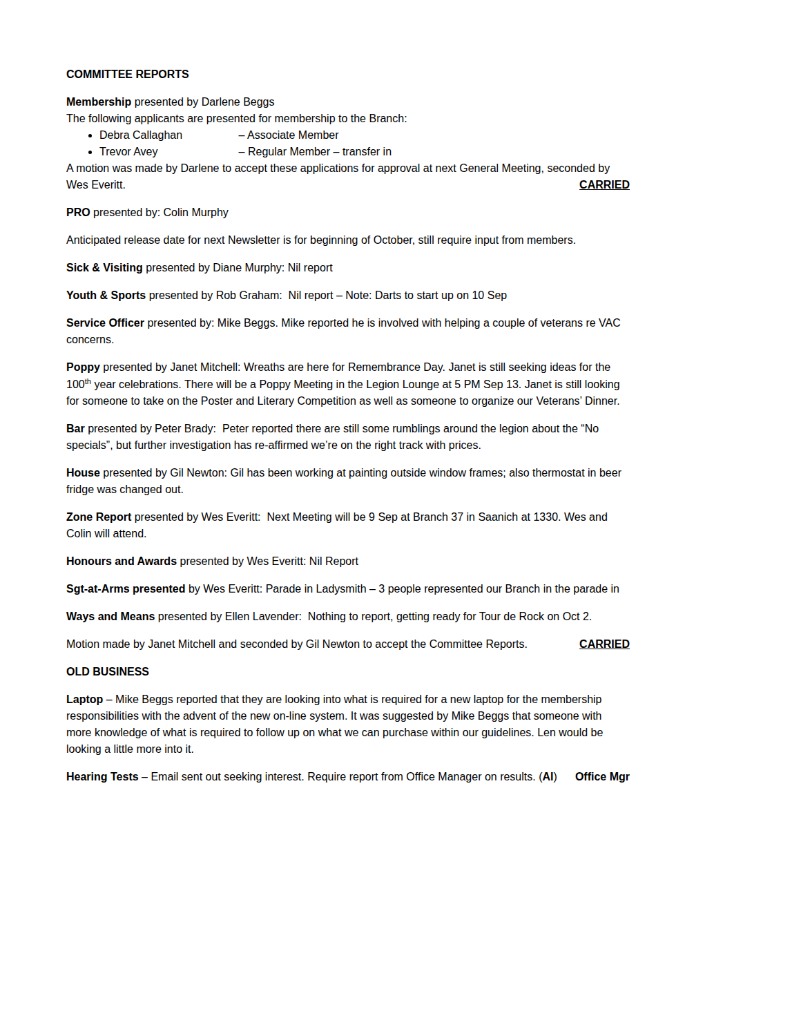COMMITTEE REPORTS
Membership presented by Darlene Beggs
The following applicants are presented for membership to the Branch:
Debra Callaghan– Associate Member
Trevor Avey– Regular Member – transfer in
A motion was made by Darlene to accept these applications for approval at next General Meeting, seconded by Wes Everitt. CARRIED
PRO presented by: Colin Murphy
Anticipated release date for next Newsletter is for beginning of October, still require input from members.
Sick & Visiting presented by Diane Murphy: Nil report
Youth & Sports presented by Rob Graham: Nil report – Note: Darts to start up on 10 Sep
Service Officer presented by: Mike Beggs. Mike reported he is involved with helping a couple of veterans re VAC concerns.
Poppy presented by Janet Mitchell: Wreaths are here for Remembrance Day. Janet is still seeking ideas for the 100th year celebrations. There will be a Poppy Meeting in the Legion Lounge at 5 PM Sep 13. Janet is still looking for someone to take on the Poster and Literary Competition as well as someone to organize our Veterans’ Dinner.
Bar presented by Peter Brady: Peter reported there are still some rumblings around the legion about the “No specials”, but further investigation has re-affirmed we’re on the right track with prices.
House presented by Gil Newton: Gil has been working at painting outside window frames; also thermostat in beer fridge was changed out.
Zone Report presented by Wes Everitt: Next Meeting will be 9 Sep at Branch 37 in Saanich at 1330. Wes and Colin will attend.
Honours and Awards presented by Wes Everitt: Nil Report
Sgt-at-Arms presented by Wes Everitt: Parade in Ladysmith – 3 people represented our Branch in the parade in
Ways and Means presented by Ellen Lavender: Nothing to report, getting ready for Tour de Rock on Oct 2.
Motion made by Janet Mitchell and seconded by Gil Newton to accept the Committee Reports. CARRIED
OLD BUSINESS
Laptop – Mike Beggs reported that they are looking into what is required for a new laptop for the membership responsibilities with the advent of the new on-line system. It was suggested by Mike Beggs that someone with more knowledge of what is required to follow up on what we can purchase within our guidelines. Len would be looking a little more into it.
Hearing Tests – Email sent out seeking interest. Require report from Office Manager on results. (AI) Office Mgr